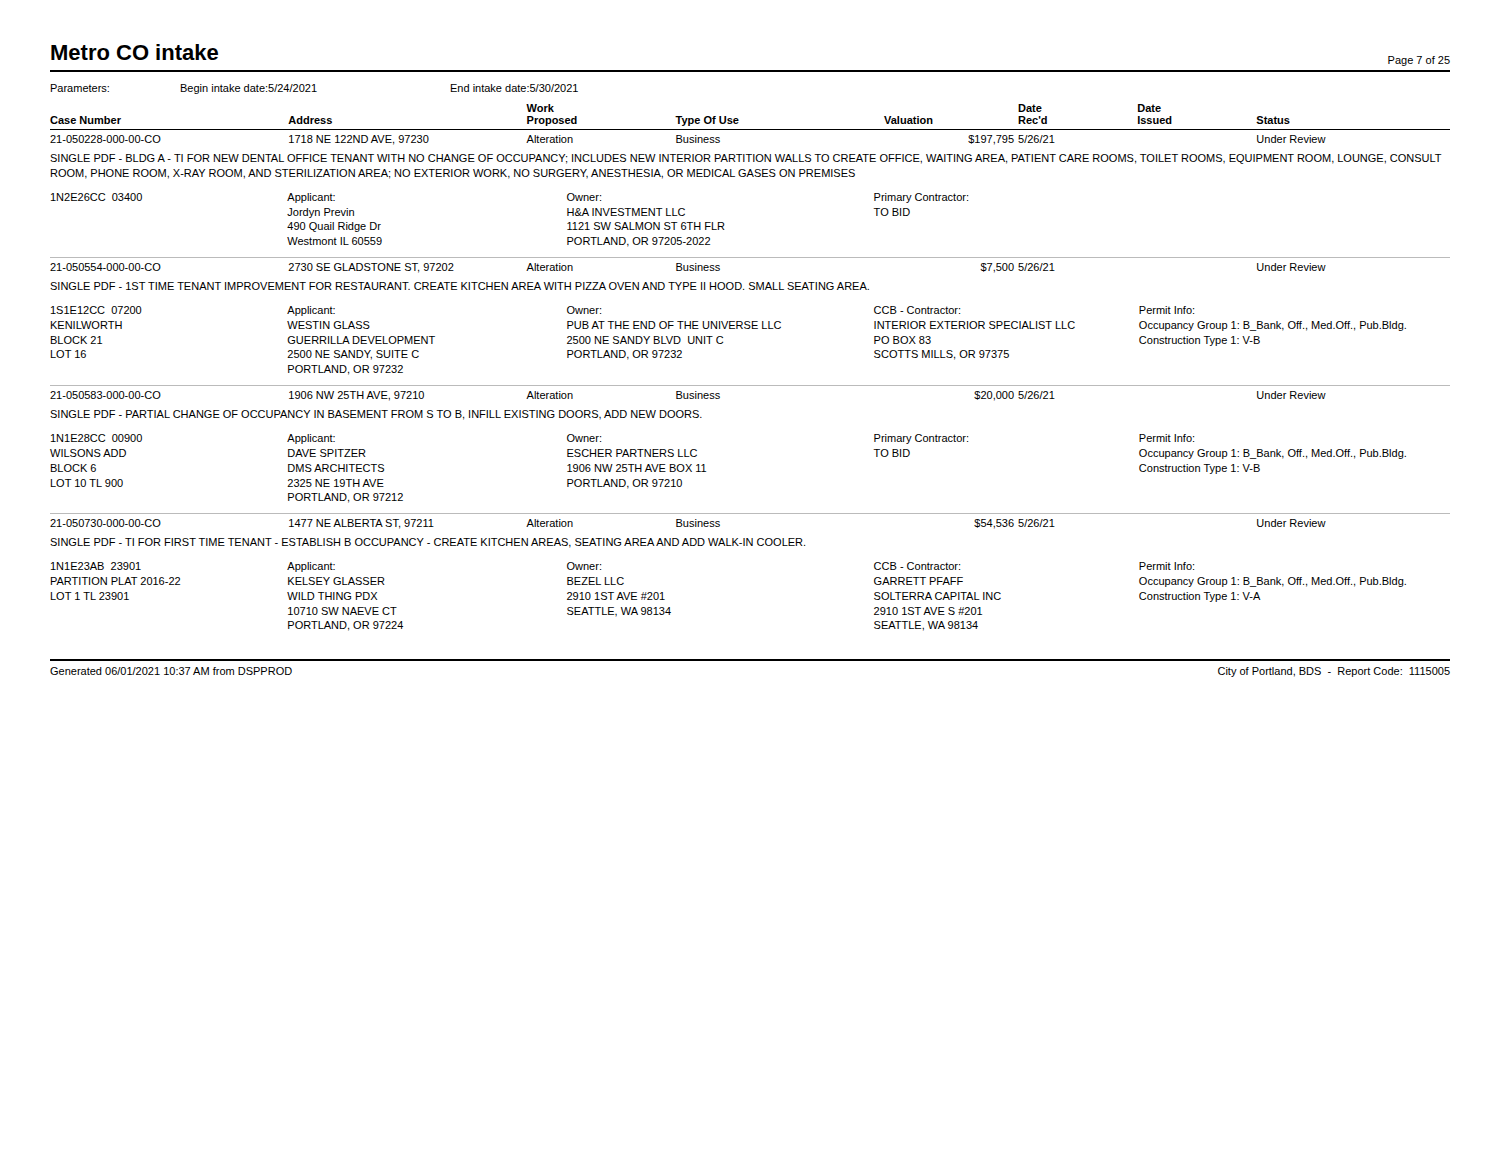Metro CO intake
Page 7 of 25
Parameters:
Begin intake date:5/24/2021
End intake date:5/30/2021
| Case Number | Address | Work Proposed | Type Of Use | Valuation | Date Rec'd | Date Issued | Status |
| --- | --- | --- | --- | --- | --- | --- | --- |
| 21-050228-000-00-CO | 1718 NE 122ND AVE, 97230 | Alteration | Business | $197,795 | 5/26/21 | | Under Review |
| SINGLE PDF - BLDG A - TI FOR NEW DENTAL OFFICE TENANT WITH NO CHANGE OF OCCUPANCY; INCLUDES NEW INTERIOR PARTITION WALLS TO CREATE OFFICE, WAITING AREA, PATIENT CARE ROOMS, TOILET ROOMS, EQUIPMENT ROOM, LOUNGE, CONSULT ROOM, PHONE ROOM, X-RAY ROOM, AND STERILIZATION AREA; NO EXTERIOR WORK, NO SURGERY, ANESTHESIA, OR MEDICAL GASES ON PREMISES |
| / 1N2E26CC 03400 / Applicant: Jordyn Previn 490 Quail Ridge Dr Westmont IL 60559 / Owner: H&A INVESTMENT LLC 1121 SW SALMON ST 6TH FLR PORTLAND, OR 97205-2022 / Primary Contractor: TO BID / / |
| 21-050554-000-00-CO | 2730 SE GLADSTONE ST, 97202 | Alteration | Business | $7,500 | 5/26/21 | | Under Review |
| SINGLE PDF - 1ST TIME TENANT IMPROVEMENT FOR RESTAURANT. CREATE KITCHEN AREA WITH PIZZA OVEN AND TYPE II HOOD. SMALL SEATING AREA. |
| / 1S1E12CC 07200 KENILWORTH BLOCK 21 LOT 16 / Applicant: WESTIN GLASS GUERRILLA DEVELOPMENT 2500 NE SANDY, SUITE C PORTLAND, OR 97232 / Owner: PUB AT THE END OF THE UNIVERSE LLC 2500 NE SANDY BLVD UNIT C PORTLAND, OR 97232 / CCB - Contractor: INTERIOR EXTERIOR SPECIALIST LLC PO BOX 83 SCOTTS MILLS, OR 97375 / Permit Info: Occupancy Group 1: B_Bank, Off., Med.Off., Pub.Bldg. Construction Type 1: V-B / |
| 21-050583-000-00-CO | 1906 NW 25TH AVE, 97210 | Alteration | Business | $20,000 | 5/26/21 | | Under Review |
| SINGLE PDF - PARTIAL CHANGE OF OCCUPANCY IN BASEMENT FROM S TO B, INFILL EXISTING DOORS, ADD NEW DOORS. |
| / 1N1E28CC 00900 WILSONS ADD BLOCK 6 LOT 10 TL 900 / Applicant: DAVE SPITZER DMS ARCHITECTS 2325 NE 19TH AVE PORTLAND, OR 97212 / Owner: ESCHER PARTNERS LLC 1906 NW 25TH AVE BOX 11 PORTLAND, OR 97210 / Primary Contractor: TO BID / Permit Info: Occupancy Group 1: B_Bank, Off., Med.Off., Pub.Bldg. Construction Type 1: V-B / |
| 21-050730-000-00-CO | 1477 NE ALBERTA ST, 97211 | Alteration | Business | $54,536 | 5/26/21 | | Under Review |
| SINGLE PDF - TI FOR FIRST TIME TENANT - ESTABLISH B OCCUPANCY - CREATE KITCHEN AREAS, SEATING AREA AND ADD WALK-IN COOLER. |
| / 1N1E23AB 23901 PARTITION PLAT 2016-22 LOT 1 TL 23901 / Applicant: KELSEY GLASSER WILD THING PDX 10710 SW NAEVE CT PORTLAND, OR 97224 / Owner: BEZEL LLC 2910 1ST AVE #201 SEATTLE, WA 98134 / CCB - Contractor: GARRETT PFAFF SOLTERRA CAPITAL INC 2910 1ST AVE S #201 SEATTLE, WA 98134 / Permit Info: Occupancy Group 1: B_Bank, Off., Med.Off., Pub.Bldg. Construction Type 1: V-A / |
Generated 06/01/2021 10:37 AM from DSPPROD
City of Portland, BDS - Report Code: 1115005